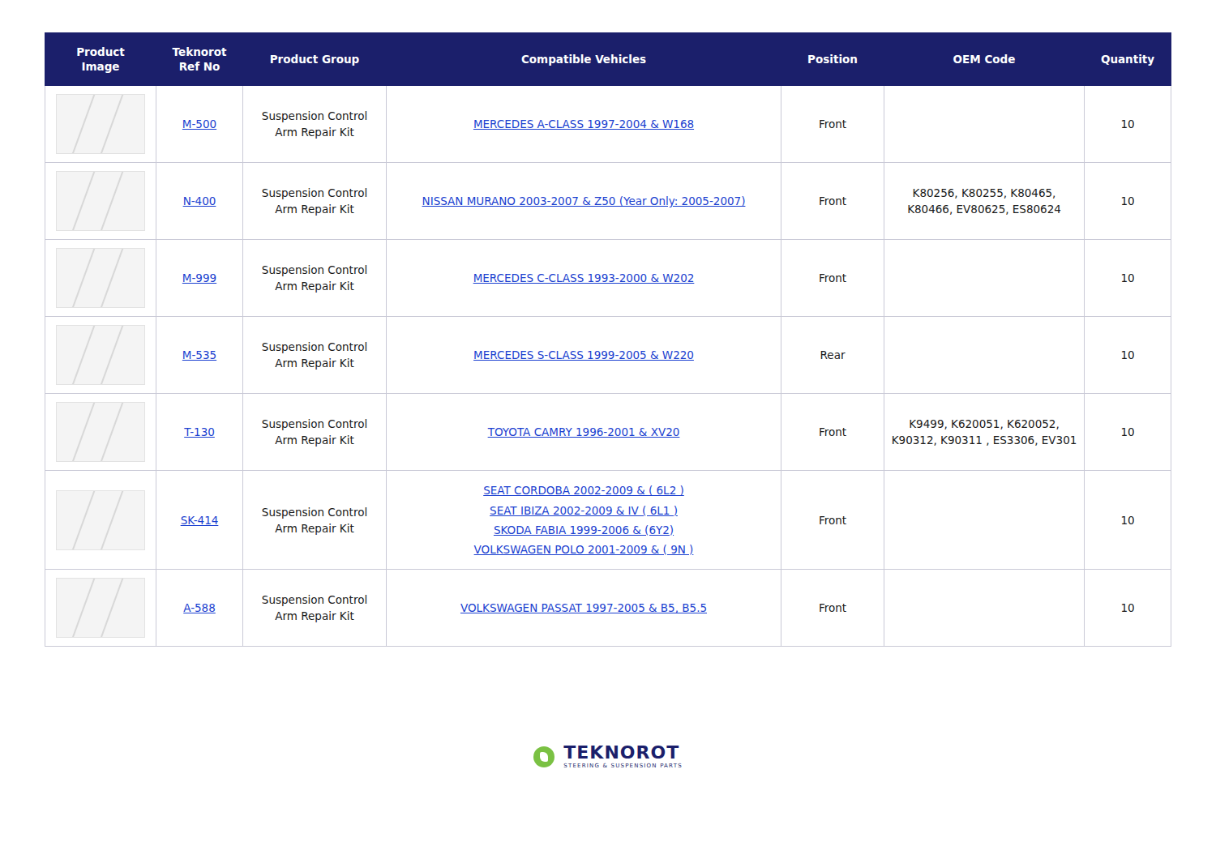| Product Image | Teknorot Ref No | Product Group | Compatible Vehicles | Position | OEM Code | Quantity |
| --- | --- | --- | --- | --- | --- | --- |
| | M-500 | Suspension Control Arm Repair Kit | MERCEDES A-CLASS 1997-2004 & W168 | Front | | 10 |
| | N-400 | Suspension Control Arm Repair Kit | NISSAN MURANO 2003-2007 & Z50 (Year Only: 2005-2007) | Front | K80256, K80255, K80465, K80466, EV80625, ES80624 | 10 |
| | M-999 | Suspension Control Arm Repair Kit | MERCEDES C-CLASS 1993-2000 & W202 | Front | | 10 |
| | M-535 | Suspension Control Arm Repair Kit | MERCEDES S-CLASS 1999-2005 & W220 | Rear | | 10 |
| | T-130 | Suspension Control Arm Repair Kit | TOYOTA CAMRY 1996-2001 & XV20 | Front | K9499, K620051, K620052, K90312, K90311 , ES3306, EV301 | 10 |
| | SK-414 | Suspension Control Arm Repair Kit | SEAT CORDOBA 2002-2009 & ( 6L2 ) SEAT IBIZA 2002-2009 & IV ( 6L1 ) SKODA FABIA 1999-2006 & (6Y2) VOLKSWAGEN POLO 2001-2009 & ( 9N ) | Front | | 10 |
| | A-588 | Suspension Control Arm Repair Kit | VOLKSWAGEN PASSAT 1997-2005 & B5, B5.5 | Front | | 10 |
TEKNOROT
STEERING & SUSPENSION PARTS